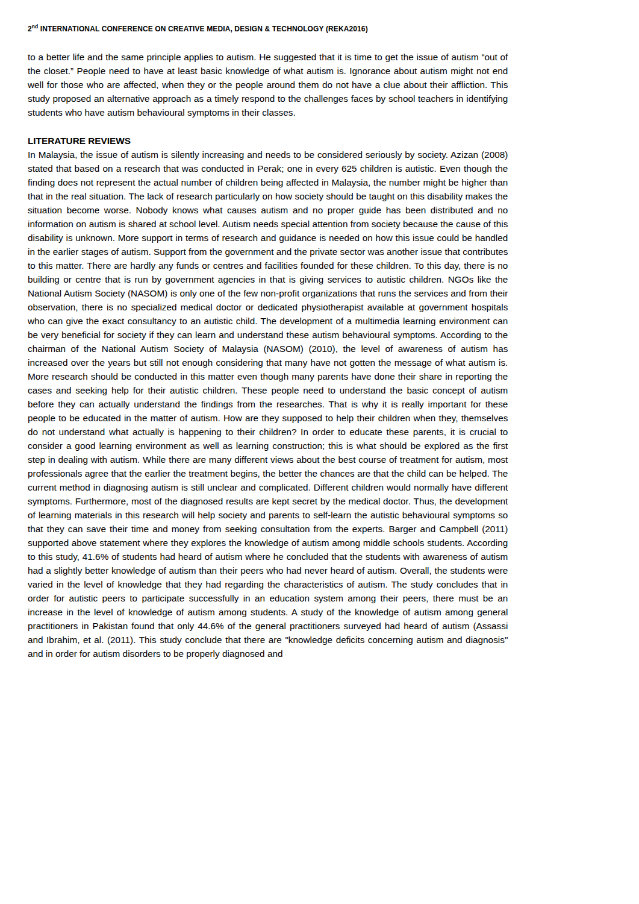2nd INTERNATIONAL CONFERENCE ON CREATIVE MEDIA, DESIGN & TECHNOLOGY (REKA2016)
to a better life and the same principle applies to autism. He suggested that it is time to get the issue of autism “out of the closet.” People need to have at least basic knowledge of what autism is. Ignorance about autism might not end well for those who are affected, when they or the people around them do not have a clue about their affliction. This study proposed an alternative approach as a timely respond to the challenges faces by school teachers in identifying students who have autism behavioural symptoms in their classes.
Literature Reviews
In Malaysia, the issue of autism is silently increasing and needs to be considered seriously by society. Azizan (2008) stated that based on a research that was conducted in Perak; one in every 625 children is autistic. Even though the finding does not represent the actual number of children being affected in Malaysia, the number might be higher than that in the real situation. The lack of research particularly on how society should be taught on this disability makes the situation become worse. Nobody knows what causes autism and no proper guide has been distributed and no information on autism is shared at school level. Autism needs special attention from society because the cause of this disability is unknown. More support in terms of research and guidance is needed on how this issue could be handled in the earlier stages of autism. Support from the government and the private sector was another issue that contributes to this matter. There are hardly any funds or centres and facilities founded for these children. To this day, there is no building or centre that is run by government agencies in that is giving services to autistic children. NGOs like the National Autism Society (NASOM) is only one of the few non-profit organizations that runs the services and from their observation, there is no specialized medical doctor or dedicated physiotherapist available at government hospitals who can give the exact consultancy to an autistic child. The development of a multimedia learning environment can be very beneficial for society if they can learn and understand these autism behavioural symptoms. According to the chairman of the National Autism Society of Malaysia (NASOM) (2010), the level of awareness of autism has increased over the years but still not enough considering that many have not gotten the message of what autism is. More research should be conducted in this matter even though many parents have done their share in reporting the cases and seeking help for their autistic children. These people need to understand the basic concept of autism before they can actually understand the findings from the researches. That is why it is really important for these people to be educated in the matter of autism. How are they supposed to help their children when they, themselves do not understand what actually is happening to their children? In order to educate these parents, it is crucial to consider a good learning environment as well as learning construction; this is what should be explored as the first step in dealing with autism. While there are many different views about the best course of treatment for autism, most professionals agree that the earlier the treatment begins, the better the chances are that the child can be helped. The current method in diagnosing autism is still unclear and complicated. Different children would normally have different symptoms. Furthermore, most of the diagnosed results are kept secret by the medical doctor. Thus, the development of learning materials in this research will help society and parents to self-learn the autistic behavioural symptoms so that they can save their time and money from seeking consultation from the experts. Barger and Campbell (2011) supported above statement where they explores the knowledge of autism among middle schools students. According to this study, 41.6% of students had heard of autism where he concluded that the students with awareness of autism had a slightly better knowledge of autism than their peers who had never heard of autism. Overall, the students were varied in the level of knowledge that they had regarding the characteristics of autism. The study concludes that in order for autistic peers to participate successfully in an education system among their peers, there must be an increase in the level of knowledge of autism among students. A study of the knowledge of autism among general practitioners in Pakistan found that only 44.6% of the general practitioners surveyed had heard of autism (Assassi and Ibrahim, et al. (2011). This study conclude that there are "knowledge deficits concerning autism and diagnosis" and in order for autism disorders to be properly diagnosed and